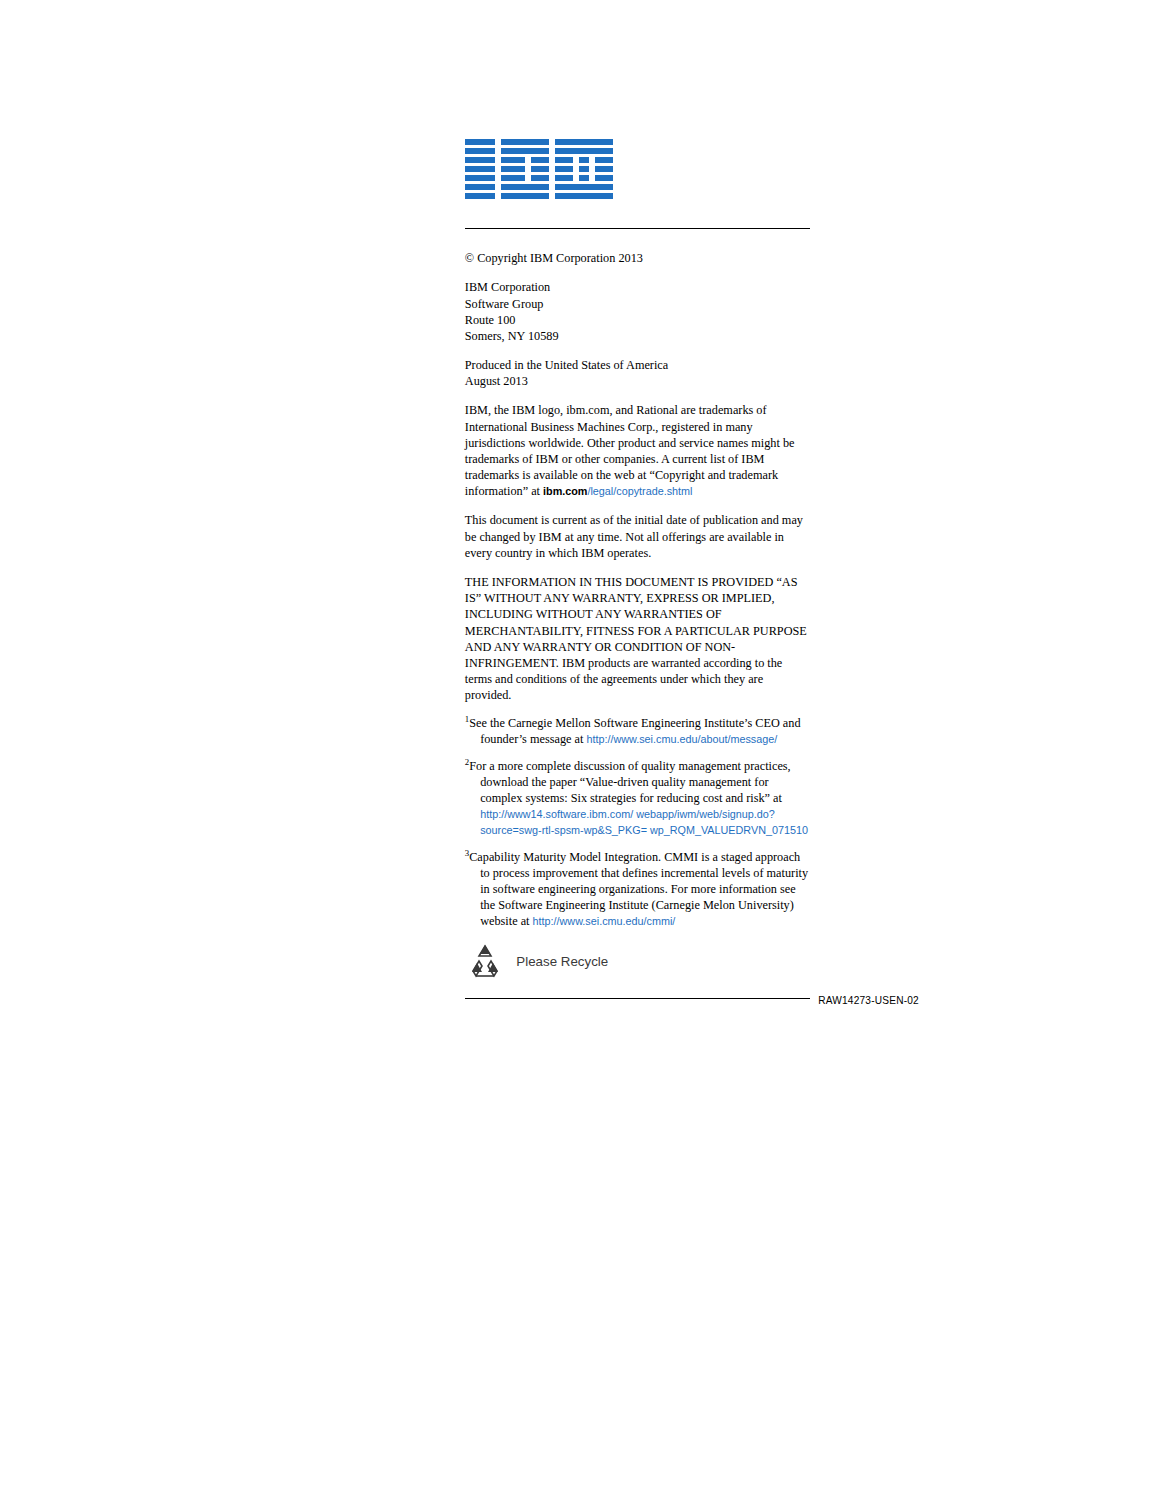®
© Copyright IBM Corporation 2013
IBM Corporation Software Group Route 100 Somers, NY 10589
Produced in the United States of America
August 2013
IBM, the IBM logo, ibm.com, and Rational are trademarks of International Business Machines Corp., registered in many jurisdictions worldwide. Other product and service names might be trademarks of IBM or other companies. A current list of IBM trademarks is available on the web at “Copyright and trademark information” at ibm.com/legal/copytrade.shtml
This document is current as of the initial date of publication and may be changed by IBM at any time. Not all offerings are available in every country in which IBM operates.
THE INFORMATION IN THIS DOCUMENT IS PROVIDED “AS IS” WITHOUT ANY WARRANTY, EXPRESS OR IMPLIED, INCLUDING WITHOUT ANY WARRANTIES OF MERCHANTABILITY, FITNESS FOR A PARTICULAR PURPOSE AND ANY WARRANTY OR CONDITION OF NON-INFRINGEMENT. IBM products are warranted according to the terms and conditions of the agreements under which they are provided.
1See the Carnegie Mellon Software Engineering Institute’s CEO and founder’s message at http://www.sei.cmu.edu/about/message/
2For a more complete discussion of quality management practices, download the paper “Value-driven quality management for complex systems: Six strategies for reducing cost and risk” at http://www14.software.ibm.com/ webapp/iwm/web/signup.do?source=swg-rtl-spsm-wp&S_PKG= wp_RQM_VALUEDRVN_071510
3Capability Maturity Model Integration. CMMI is a staged approach to process improvement that defines incremental levels of maturity in software engineering organizations. For more information see the Software Engineering Institute (Carnegie Melon University) website at http://www.sei.cmu.edu/cmmi/
Please Recycle
RAW14273-USEN-02